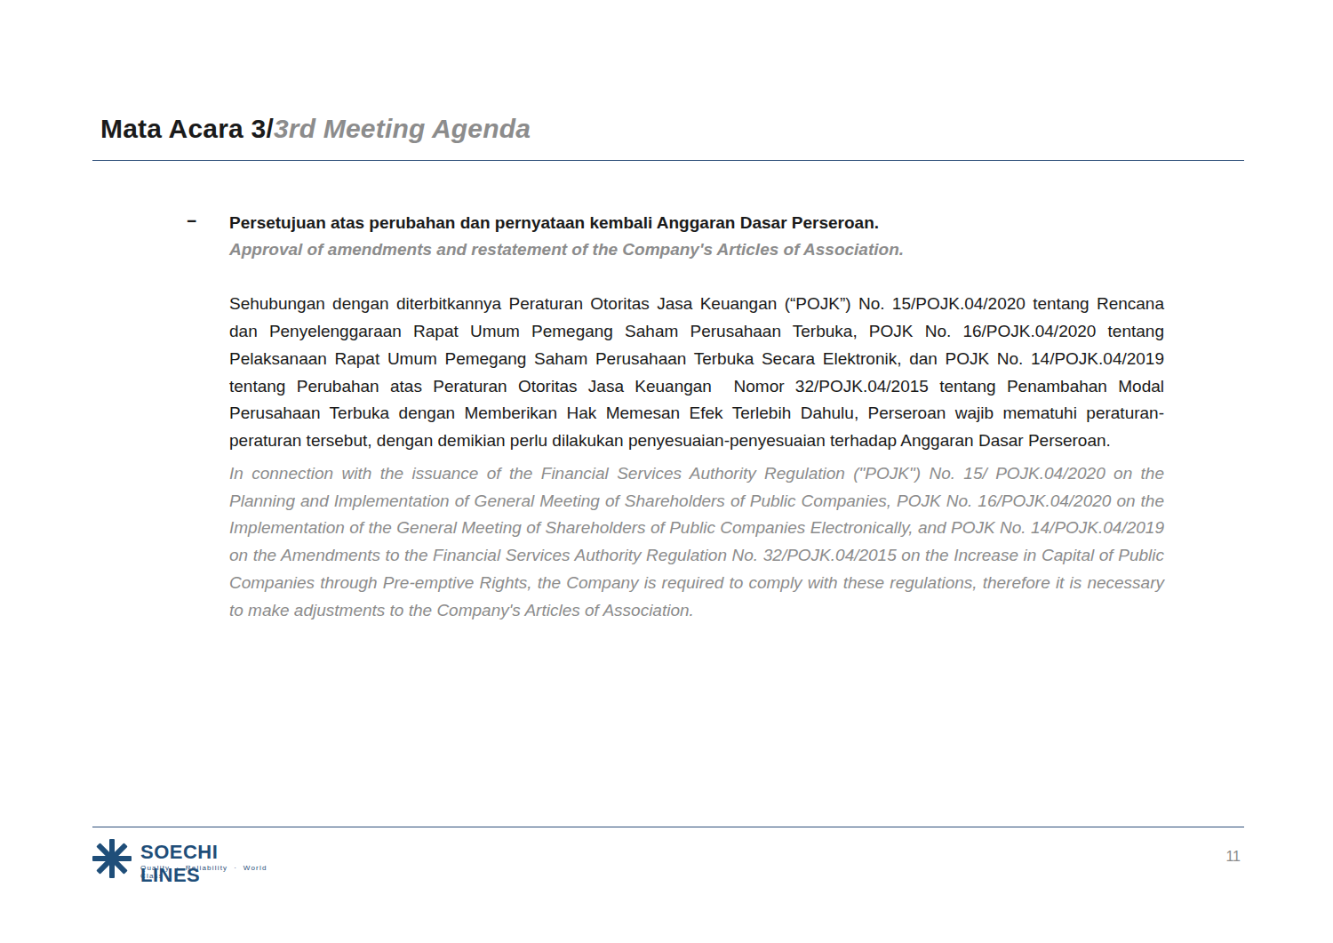Mata Acara 3/3rd Meeting Agenda
−
Persetujuan atas perubahan dan pernyataan kembali Anggaran Dasar Perseroan.
Approval of amendments and restatement of the Company's Articles of Association.
Sehubungan dengan diterbitkannya Peraturan Otoritas Jasa Keuangan (“POJK”) No. 15/POJK.04/2020 tentang Rencana dan Penyelenggaraan Rapat Umum Pemegang Saham Perusahaan Terbuka, POJK No. 16/POJK.04/2020 tentang Pelaksanaan Rapat Umum Pemegang Saham Perusahaan Terbuka Secara Elektronik, dan POJK No. 14/POJK.04/2019 tentang Perubahan atas Peraturan Otoritas Jasa Keuangan Nomor 32/POJK.04/2015 tentang Penambahan Modal Perusahaan Terbuka dengan Memberikan Hak Memesan Efek Terlebih Dahulu, Perseroan wajib mematuhi peraturan-peraturan tersebut, dengan demikian perlu dilakukan penyesuaian-penyesuaian terhadap Anggaran Dasar Perseroan.
In connection with the issuance of the Financial Services Authority Regulation ("POJK") No. 15/ POJK.04/2020 on the Planning and Implementation of General Meeting of Shareholders of Public Companies, POJK No. 16/POJK.04/2020 on the Implementation of the General Meeting of Shareholders of Public Companies Electronically, and POJK No. 14/POJK.04/2019 on the Amendments to the Financial Services Authority Regulation No. 32/POJK.04/2015 on the Increase in Capital of Public Companies through Pre-emptive Rights, the Company is required to comply with these regulations, therefore it is necessary to make adjustments to the Company's Articles of Association.
SOECHI LINES
Quality · Reliability · World Class
11